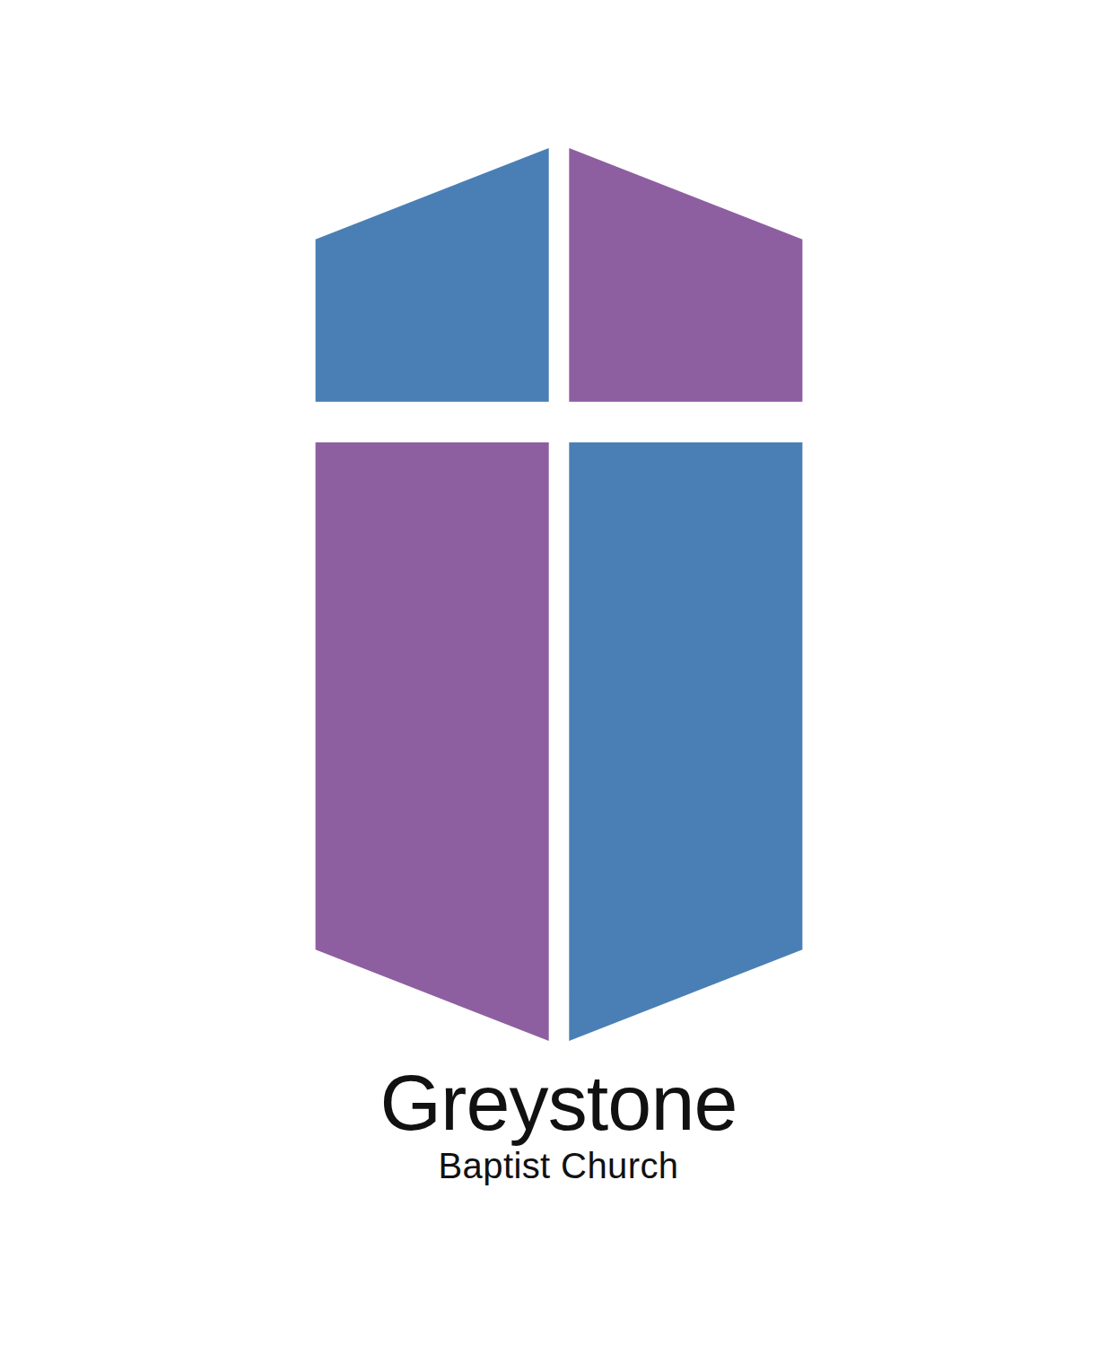Greystone Baptist Church cross emblem A stylized cross formed from four angular panels in blue and purple, separated by white gaps.
Greystone Baptist Church